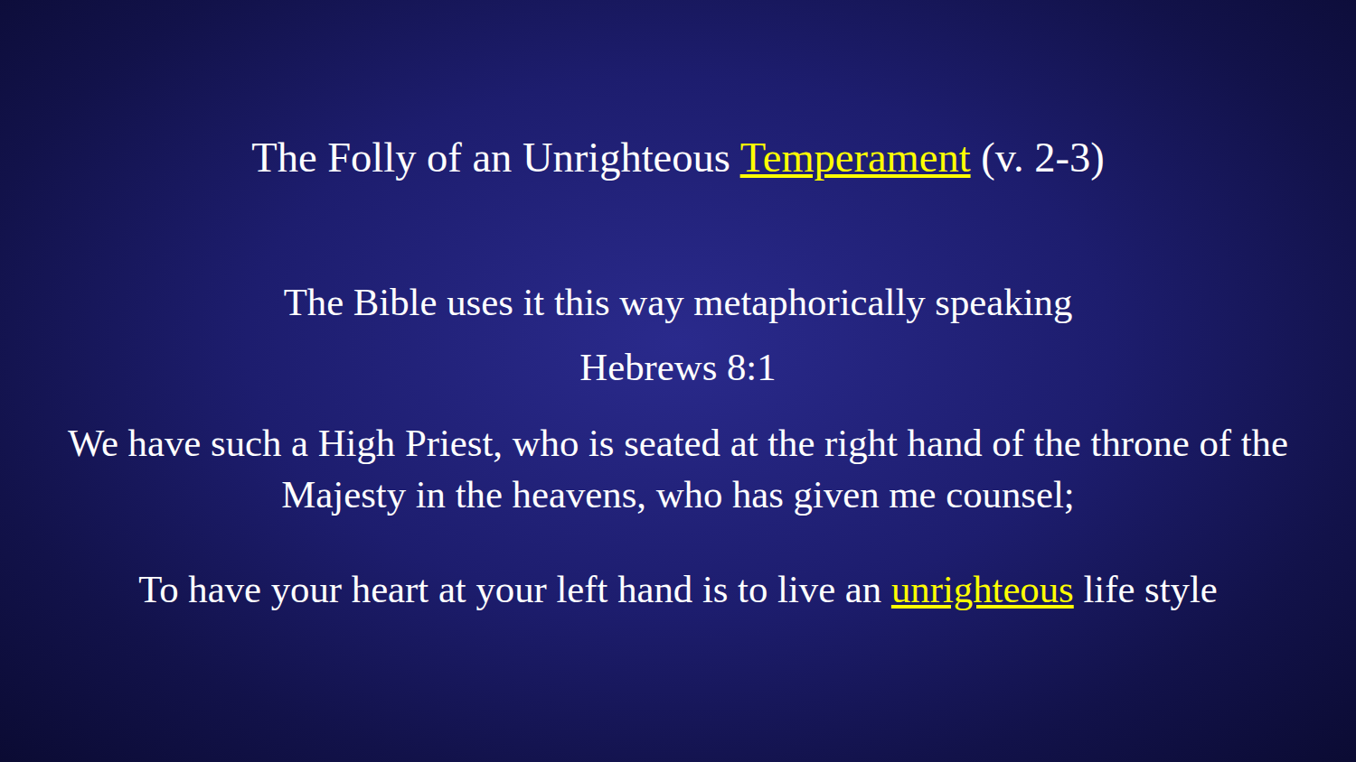The Folly of an Unrighteous Temperament (v. 2-3)
The Bible uses it this way metaphorically speaking
Hebrews 8:1
We have such a High Priest, who is seated at the right hand of the throne of the Majesty in the heavens, who has given me counsel;
To have your heart at your left hand is to live an unrighteous life style